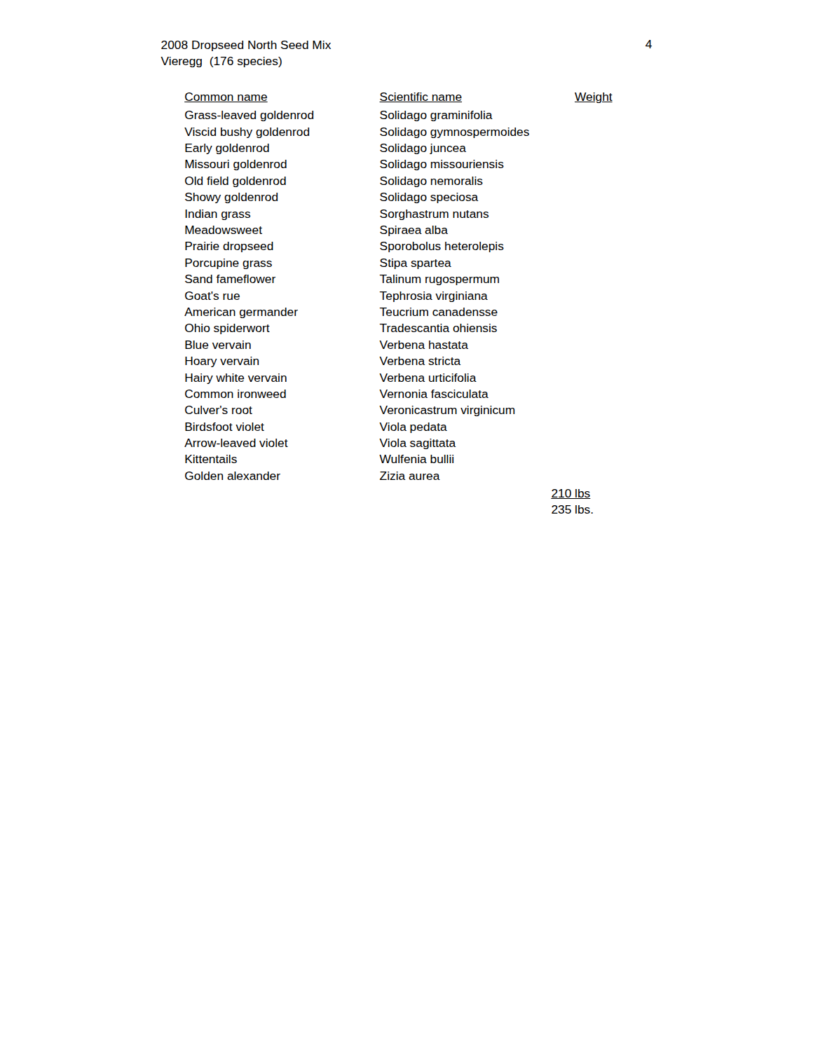2008 Dropseed North Seed Mix
Vieregg (176 species)
4
| Common name | Scientific name | Weight |
| --- | --- | --- |
| Grass-leaved goldenrod | Solidago graminifolia | |
| Viscid bushy goldenrod | Solidago gymnospermoides | |
| Early goldenrod | Solidago juncea | |
| Missouri goldenrod | Solidago missouriensis | |
| Old field goldenrod | Solidago nemoralis | |
| Showy goldenrod | Solidago speciosa | |
| Indian grass | Sorghastrum nutans | |
| Meadowsweet | Spiraea alba | |
| Prairie dropseed | Sporobolus heterolepis | |
| Porcupine grass | Stipa spartea | |
| Sand fameflower | Talinum rugospermum | |
| Goat's rue | Tephrosia virginiana | |
| American germander | Teucrium canadensse | |
| Ohio spiderwort | Tradescantia ohiensis | |
| Blue vervain | Verbena hastata | |
| Hoary vervain | Verbena stricta | |
| Hairy white vervain | Verbena urticifolia | |
| Common ironweed | Vernonia fasciculata | |
| Culver's root | Veronicastrum virginicum | |
| Birdsfoot violet | Viola pedata | |
| Arrow-leaved violet | Viola sagittata | |
| Kittentails | Wulfenia bullii | |
| Golden alexander | Zizia aurea | |
210 lbs
235 lbs.